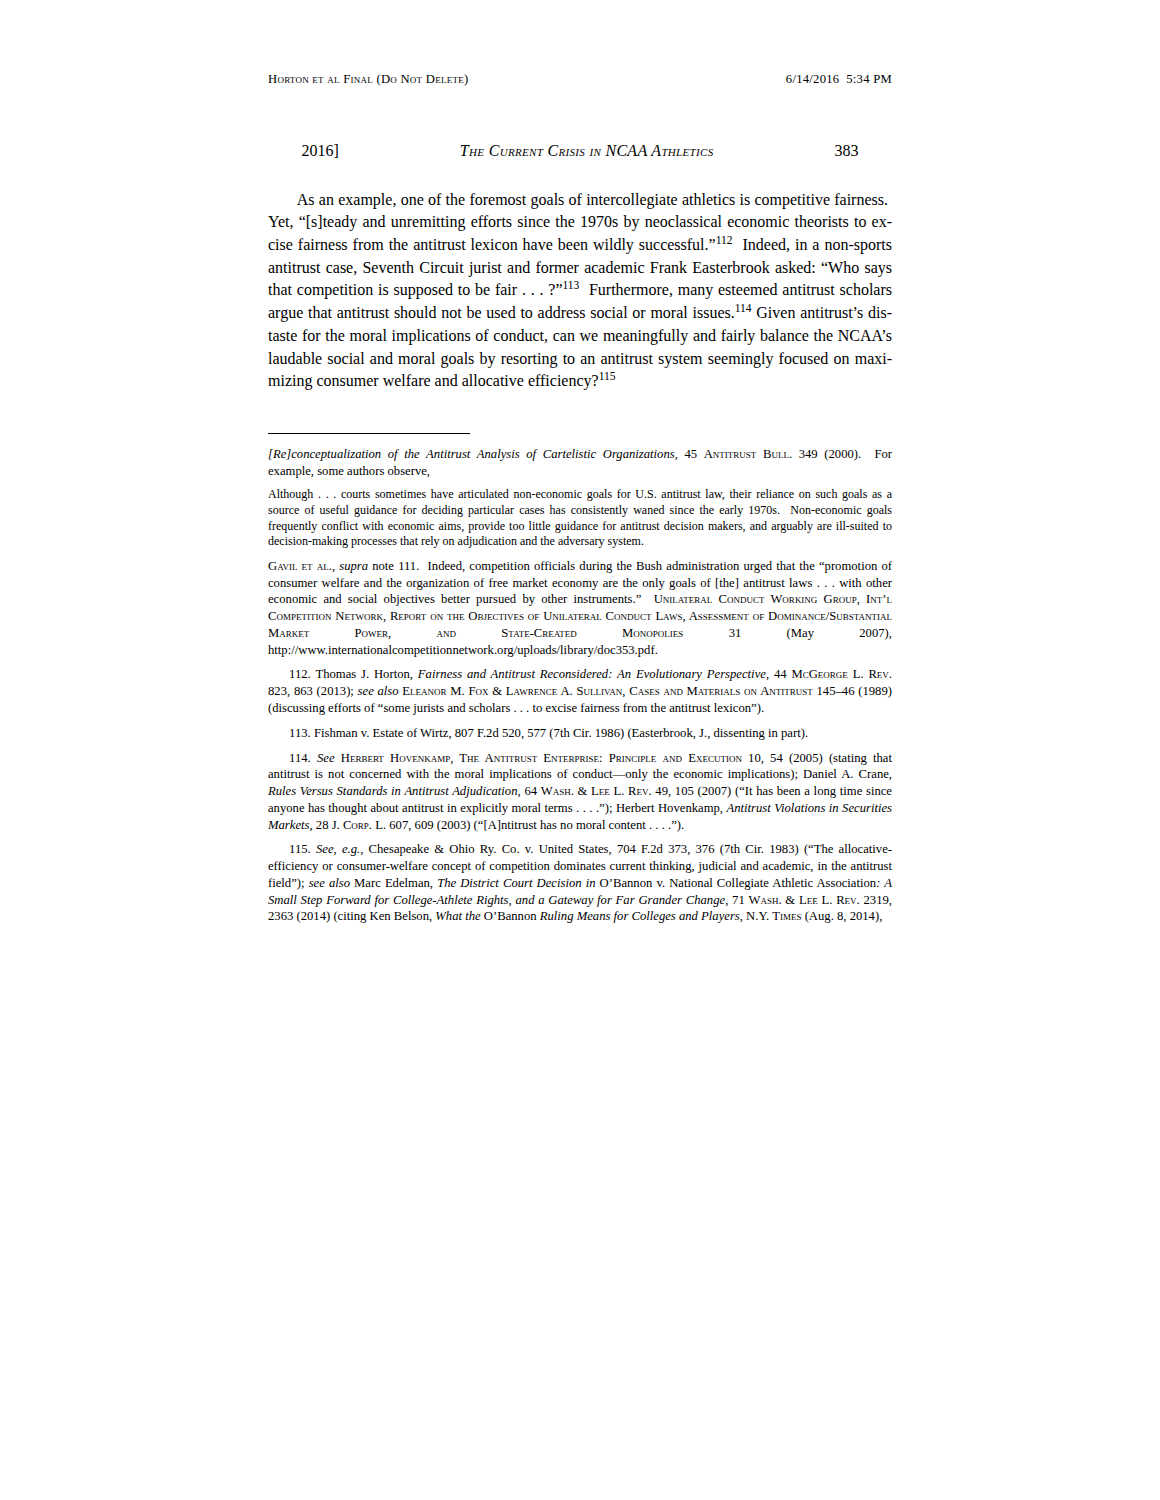Horton et al Final (Do Not Delete) 6/14/2016 5:34 PM
2016] The Current Crisis in NCAA Athletics 383
As an example, one of the foremost goals of intercollegiate athletics is competitive fairness. Yet, “[s]teady and unremitting efforts since the 1970s by neoclassical economic theorists to excise fairness from the antitrust lexicon have been wildly successful.”112 Indeed, in a non-sports antitrust case, Seventh Circuit jurist and former academic Frank Easterbrook asked: “Who says that competition is supposed to be fair . . . ?”113 Furthermore, many esteemed antitrust scholars argue that antitrust should not be used to address social or moral issues.114 Given antitrust’s distaste for the moral implications of conduct, can we meaningfully and fairly balance the NCAA’s laudable social and moral goals by resorting to an antitrust system seemingly focused on maximizing consumer welfare and allocative efficiency?115
[Re]conceptualization of the Antitrust Analysis of Cartelistic Organizations, 45 Antitrust Bull. 349 (2000). For example, some authors observe,
Although . . . courts sometimes have articulated non-economic goals for U.S. antitrust law, their reliance on such goals as a source of useful guidance for deciding particular cases has consistently waned since the early 1970s. Non-economic goals frequently conflict with economic aims, provide too little guidance for antitrust decision makers, and arguably are ill-suited to decision-making processes that rely on adjudication and the adversary system.
Gavil et al., supra note 111. Indeed, competition officials during the Bush administration urged that the “promotion of consumer welfare and the organization of free market economy are the only goals of [the] antitrust laws . . . with other economic and social objectives better pursued by other instruments.” Unilateral Conduct Working Group, Int’l Competition Network, Report on the Objectives of Unilateral Conduct Laws, Assessment of Dominance/Substantial Market Power, and State-Created Monopolies 31 (May 2007), http://www.internationalcompetitionnetwork.org/uploads/library/doc353.pdf.
112. Thomas J. Horton, Fairness and Antitrust Reconsidered: An Evolutionary Perspective, 44 McGeorge L. Rev. 823, 863 (2013); see also Eleanor M. Fox & Lawrence A. Sullivan, Cases and Materials on Antitrust 145–46 (1989) (discussing efforts of “some jurists and scholars . . . to excise fairness from the antitrust lexicon”).
113. Fishman v. Estate of Wirtz, 807 F.2d 520, 577 (7th Cir. 1986) (Easterbrook, J., dissenting in part).
114. See Herbert Hovenkamp, The Antitrust Enterprise: Principle and Execution 10, 54 (2005) (stating that antitrust is not concerned with the moral implications of conduct—only the economic implications); Daniel A. Crane, Rules Versus Standards in Antitrust Adjudication, 64 Wash. & Lee L. Rev. 49, 105 (2007) (“It has been a long time since anyone has thought about antitrust in explicitly moral terms . . . .”); Herbert Hovenkamp, Antitrust Violations in Securities Markets, 28 J. Corp. L. 607, 609 (2003) (“[A]ntitrust has no moral content . . . .”).
115. See, e.g., Chesapeake & Ohio Ry. Co. v. United States, 704 F.2d 373, 376 (7th Cir. 1983) (“The allocative-efficiency or consumer-welfare concept of competition dominates current thinking, judicial and academic, in the antitrust field”); see also Marc Edelman, The District Court Decision in O’Bannon v. National Collegiate Athletic Association: A Small Step Forward for College-Athlete Rights, and a Gateway for Far Grander Change, 71 Wash. & Lee L. Rev. 2319, 2363 (2014) (citing Ken Belson, What the O’Bannon Ruling Means for Colleges and Players, N.Y. Times (Aug. 8, 2014),